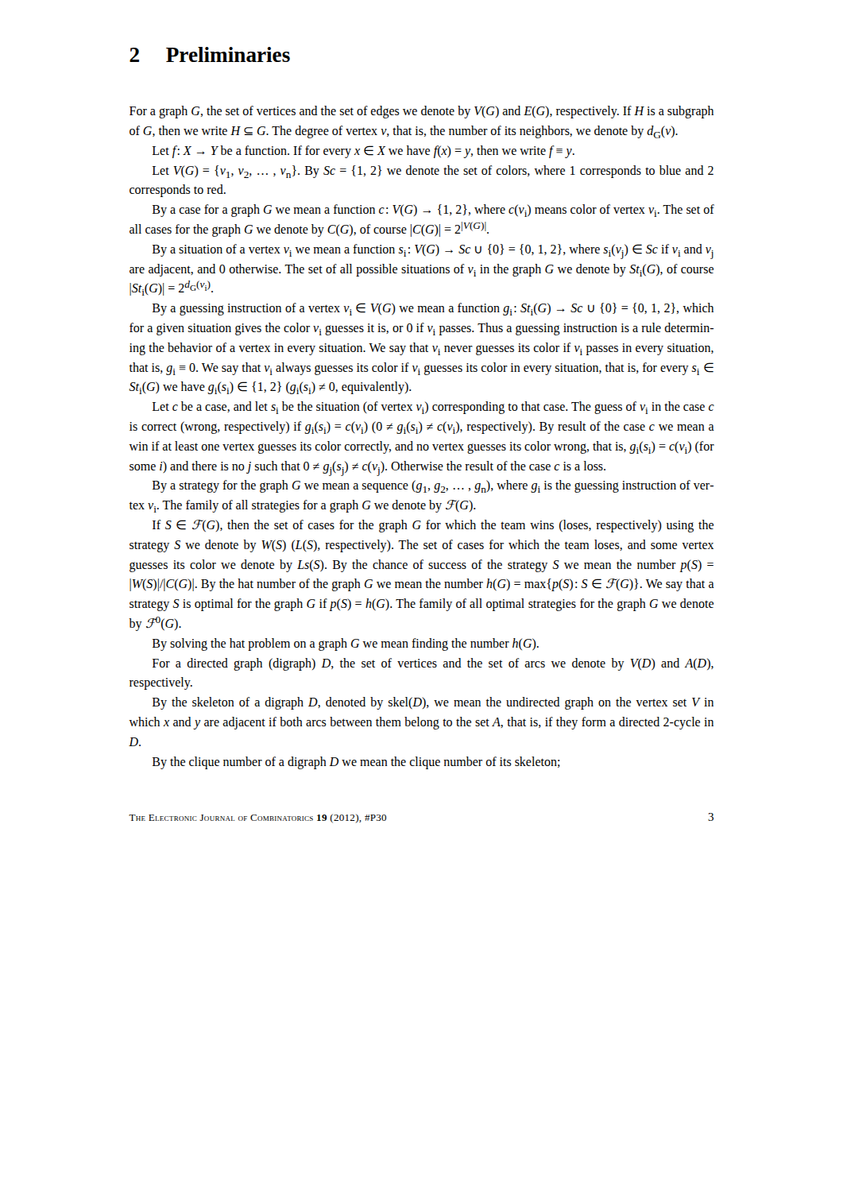2 Preliminaries
For a graph G, the set of vertices and the set of edges we denote by V(G) and E(G), respectively. If H is a subgraph of G, then we write H ⊆ G. The degree of vertex v, that is, the number of its neighbors, we denote by dG(v).
Let f : X → Y be a function. If for every x ∈ X we have f(x) = y, then we write f ≡ y.
Let V(G) = {v1, v2, … , vn}. By Sc = {1, 2} we denote the set of colors, where 1 corresponds to blue and 2 corresponds to red.
By a case for a graph G we mean a function c : V(G) → {1, 2}, where c(vi) means color of vertex vi. The set of all cases for the graph G we denote by C(G), of course |C(G)| = 2|V(G)|.
By a situation of a vertex vi we mean a function si : V(G) → Sc ∪ {0} = {0, 1, 2}, where si(vj) ∈ Sc if vi and vj are adjacent, and 0 otherwise. The set of all possible situations of vi in the graph G we denote by Sti(G), of course |Sti(G)| = 2dG(vi).
By a guessing instruction of a vertex vi ∈ V(G) we mean a function gi : Sti(G) → Sc ∪ {0} = {0, 1, 2}, which for a given situation gives the color vi guesses it is, or 0 if vi passes. Thus a guessing instruction is a rule determining the behavior of a vertex in every situation. We say that vi never guesses its color if vi passes in every situation, that is, gi ≡ 0. We say that vi always guesses its color if vi guesses its color in every situation, that is, for every si ∈ Sti(G) we have gi(si) ∈ {1, 2} (gi(si) ≠ 0, equivalently).
Let c be a case, and let si be the situation (of vertex vi) corresponding to that case. The guess of vi in the case c is correct (wrong, respectively) if gi(si) = c(vi) (0 ≠ gi(si) ≠ c(vi), respectively). By result of the case c we mean a win if at least one vertex guesses its color correctly, and no vertex guesses its color wrong, that is, gi(si) = c(vi) (for some i) and there is no j such that 0 ≠ gj(sj) ≠ c(vj). Otherwise the result of the case c is a loss.
By a strategy for the graph G we mean a sequence (g1, g2, … , gn), where gi is the guessing instruction of vertex vi. The family of all strategies for a graph G we denote by ℱ(G).
If S ∈ ℱ(G), then the set of cases for the graph G for which the team wins (loses, respectively) using the strategy S we denote by W(S) (L(S), respectively). The set of cases for which the team loses, and some vertex guesses its color we denote by Ls(S). By the chance of success of the strategy S we mean the number p(S) = |W(S)|/|C(G)|. By the hat number of the graph G we mean the number h(G) = max{p(S) : S ∈ ℱ(G)}. We say that a strategy S is optimal for the graph G if p(S) = h(G). The family of all optimal strategies for the graph G we denote by ℱ0(G).
By solving the hat problem on a graph G we mean finding the number h(G).
For a directed graph (digraph) D, the set of vertices and the set of arcs we denote by V(D) and A(D), respectively.
By the skeleton of a digraph D, denoted by skel(D), we mean the undirected graph on the vertex set V in which x and y are adjacent if both arcs between them belong to the set A, that is, if they form a directed 2-cycle in D.
By the clique number of a digraph D we mean the clique number of its skeleton;
The Electronic Journal of Combinatorics 19 (2012), #P30 3